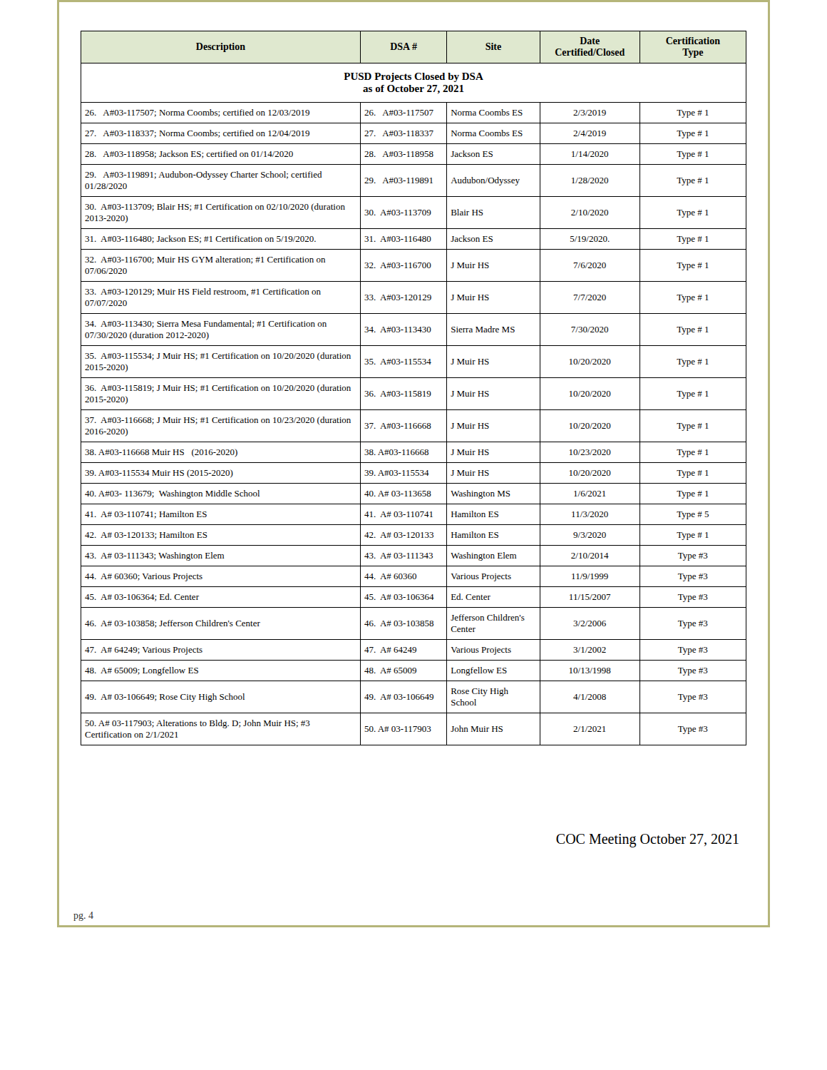| PUSD Projects Closed by DSA as of October 27, 2021 |
| Description | DSA # | Site | Date Certified/Closed | Certification Type |
| 26. A#03-117507; Norma Coombs; certified on 12/03/2019 | 26. A#03-117507 | Norma Coombs ES | 2/3/2019 | Type # 1 |
| 27. A#03-118337; Norma Coombs; certified on 12/04/2019 | 27. A#03-118337 | Norma Coombs ES | 2/4/2019 | Type # 1 |
| 28. A#03-118958; Jackson ES; certified on 01/14/2020 | 28. A#03-118958 | Jackson ES | 1/14/2020 | Type # 1 |
| 29. A#03-119891; Audubon-Odyssey Charter School; certified 01/28/2020 | 29. A#03-119891 | Audubon/Odyssey | 1/28/2020 | Type # 1 |
| 30. A#03-113709; Blair HS; #1 Certification on 02/10/2020 (duration 2013-2020) | 30. A#03-113709 | Blair HS | 2/10/2020 | Type # 1 |
| 31. A#03-116480; Jackson ES; #1 Certification on 5/19/2020. | 31. A#03-116480 | Jackson ES | 5/19/2020. | Type # 1 |
| 32. A#03-116700; Muir HS GYM alteration; #1 Certification on 07/06/2020 | 32. A#03-116700 | J Muir HS | 7/6/2020 | Type # 1 |
| 33. A#03-120129; Muir HS Field restroom, #1 Certification on 07/07/2020 | 33. A#03-120129 | J Muir HS | 7/7/2020 | Type # 1 |
| 34. A#03-113430; Sierra Mesa Fundamental; #1 Certification on 07/30/2020 (duration 2012-2020) | 34. A#03-113430 | Sierra Madre MS | 7/30/2020 | Type # 1 |
| 35. A#03-115534; J Muir HS; #1 Certification on 10/20/2020 (duration 2015-2020) | 35. A#03-115534 | J Muir HS | 10/20/2020 | Type # 1 |
| 36. A#03-115819; J Muir HS; #1 Certification on 10/20/2020 (duration 2015-2020) | 36. A#03-115819 | J Muir HS | 10/20/2020 | Type # 1 |
| 37. A#03-116668; J Muir HS; #1 Certification on 10/23/2020 (duration 2016-2020) | 37. A#03-116668 | J Muir HS | 10/20/2020 | Type # 1 |
| 38. A#03-116668 Muir HS (2016-2020) | 38. A#03-116668 | J Muir HS | 10/23/2020 | Type # 1 |
| 39. A#03-115534 Muir HS (2015-2020) | 39. A#03-115534 | J Muir HS | 10/20/2020 | Type # 1 |
| 40. A#03- 113679; Washington Middle School | 40. A# 03-113658 | Washington MS | 1/6/2021 | Type # 1 |
| 41. A# 03-110741; Hamilton ES | 41. A# 03-110741 | Hamilton ES | 11/3/2020 | Type # 5 |
| 42. A# 03-120133; Hamilton ES | 42. A# 03-120133 | Hamilton ES | 9/3/2020 | Type # 1 |
| 43. A# 03-111343; Washington Elem | 43. A# 03-111343 | Washington Elem | 2/10/2014 | Type #3 |
| 44. A# 60360; Various Projects | 44. A# 60360 | Various Projects | 11/9/1999 | Type #3 |
| 45. A# 03-106364; Ed. Center | 45. A# 03-106364 | Ed. Center | 11/15/2007 | Type #3 |
| 46. A# 03-103858; Jefferson Children's Center | 46. A# 03-103858 | Jefferson Children's Center | 3/2/2006 | Type #3 |
| 47. A# 64249; Various Projects | 47. A# 64249 | Various Projects | 3/1/2002 | Type #3 |
| 48. A# 65009; Longfellow ES | 48. A# 65009 | Longfellow ES | 10/13/1998 | Type #3 |
| 49. A# 03-106649; Rose City High School | 49. A# 03-106649 | Rose City High School | 4/1/2008 | Type #3 |
| 50. A# 03-117903; Alterations to Bldg. D; John Muir HS; #3 Certification on 2/1/2021 | 50. A# 03-117903 | John Muir HS | 2/1/2021 | Type #3 |
COC Meeting October 27, 2021
pg. 4